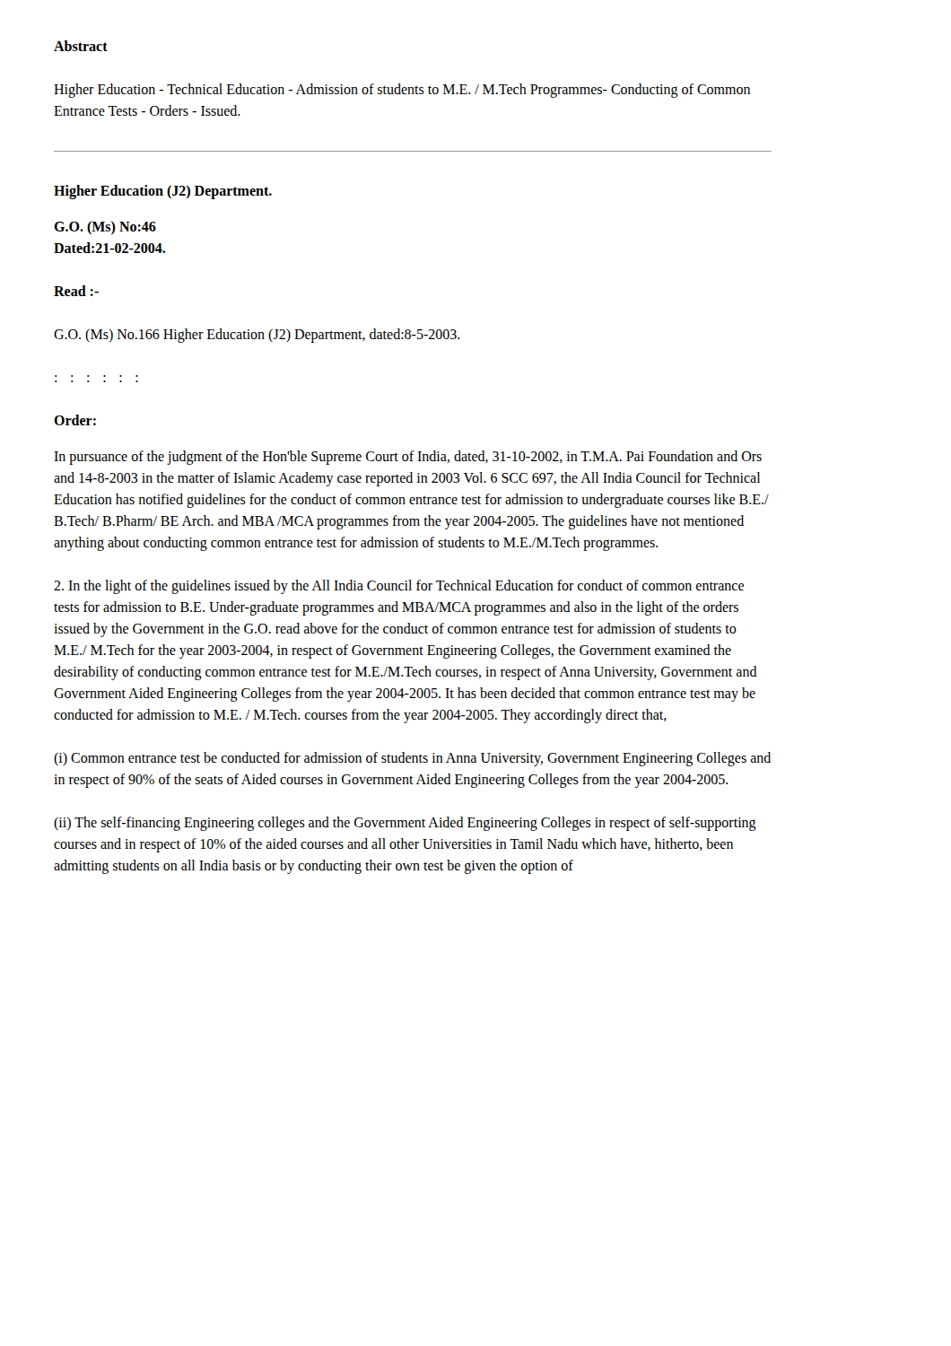Abstract
Higher Education - Technical Education - Admission of students to M.E. / M.Tech Programmes- Conducting of Common Entrance Tests - Orders - Issued.
Higher Education (J2) Department.
G.O. (Ms) No:46 Dated:21-02-2004.
Read :-
G.O. (Ms) No.166 Higher Education (J2) Department, dated:8-5-2003.
: : : : : :
Order:
In pursuance of the judgment of the Hon'ble Supreme Court of India, dated, 31-10-2002, in T.M.A. Pai Foundation and Ors and 14-8-2003 in the matter of Islamic Academy case reported in 2003 Vol. 6 SCC 697, the All India Council for Technical Education has notified guidelines for the conduct of common entrance test for admission to undergraduate courses like B.E./ B.Tech/ B.Pharm/ BE Arch. and MBA /MCA programmes from the year 2004-2005. The guidelines have not mentioned anything about conducting common entrance test for admission of students to M.E./M.Tech programmes.
2. In the light of the guidelines issued by the All India Council for Technical Education for conduct of common entrance tests for admission to B.E. Under-graduate programmes and MBA/MCA programmes and also in the light of the orders issued by the Government in the G.O. read above for the conduct of common entrance test for admission of students to M.E./ M.Tech for the year 2003-2004, in respect of Government Engineering Colleges, the Government examined the desirability of conducting common entrance test for M.E./M.Tech courses, in respect of Anna University, Government and Government Aided Engineering Colleges from the year 2004-2005. It has been decided that common entrance test may be conducted for admission to M.E. / M.Tech. courses from the year 2004-2005. They accordingly direct that,
(i) Common entrance test be conducted for admission of students in Anna University, Government Engineering Colleges and in respect of 90% of the seats of Aided courses in Government Aided Engineering Colleges from the year 2004-2005.
(ii) The self-financing Engineering colleges and the Government Aided Engineering Colleges in respect of self-supporting courses and in respect of 10% of the aided courses and all other Universities in Tamil Nadu which have, hitherto, been admitting students on all India basis or by conducting their own test be given the option of